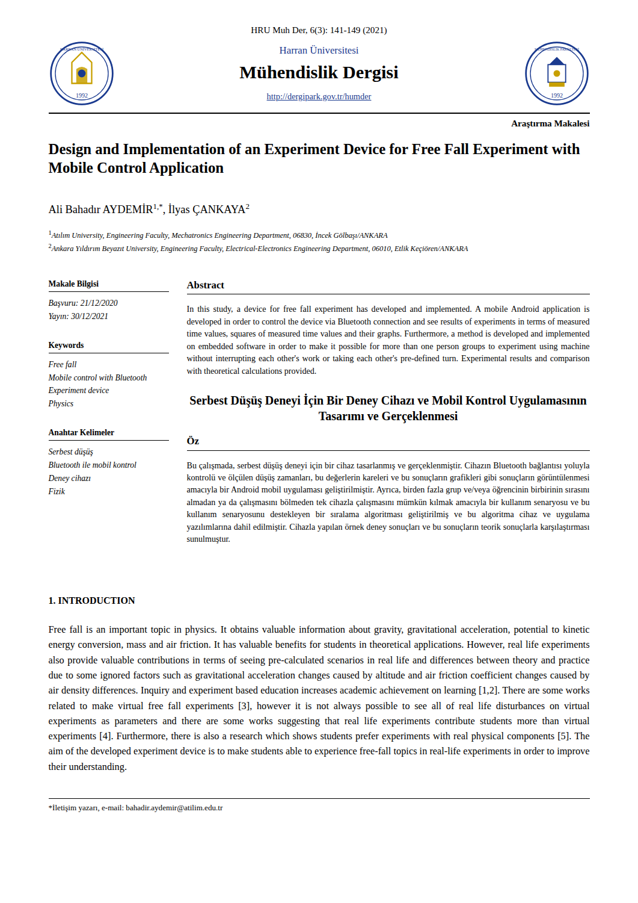HRU Muh Der, 6(3): 141-149 (2021)
1992 HARRAN ÜNİVERSİTESİ
Harran Üniversitesi
Mühendislik Dergisi
http://dergipark.gov.tr/humder
1992 MÜHENDİSLİK FAKÜLTESİ
Araştırma Makalesi
Design and Implementation of an Experiment Device for Free Fall Experiment with Mobile Control Application
Ali Bahadır AYDEMİR1,*, İlyas ÇANKAYA2
1Atılım University, Engineering Faculty, Mechatronics Engineering Department, 06830, İncek Gölbaşı/ANKARA
2Ankara Yıldırım Beyazıt University, Engineering Faculty, Electrical-Electronics Engineering Department, 06010, Etlik Keçiören/ANKARA
Makale Bilgisi
Başvuru: 21/12/2020
Yayın: 30/12/2021
Keywords
Free fall
Mobile control with Bluetooth
Experiment device
Physics
Anahtar Kelimeler
Serbest düşüş
Bluetooth ile mobil kontrol
Deney cihazı
Fizik
Abstract
In this study, a device for free fall experiment has developed and implemented. A mobile Android application is developed in order to control the device via Bluetooth connection and see results of experiments in terms of measured time values, squares of measured time values and their graphs. Furthermore, a method is developed and implemented on embedded software in order to make it possible for more than one person groups to experiment using machine without interrupting each other's work or taking each other's pre-defined turn. Experimental results and comparison with theoretical calculations provided.
Serbest Düşüş Deneyi İçin Bir Deney Cihazı ve Mobil Kontrol Uygulamasının Tasarımı ve Gerçeklenmesi
Öz
Bu çalışmada, serbest düşüş deneyi için bir cihaz tasarlanmış ve gerçeklenmiştir. Cihazın Bluetooth bağlantısı yoluyla kontrolü ve ölçülen düşüş zamanları, bu değerlerin kareleri ve bu sonuçların grafikleri gibi sonuçların görüntülenmesi amacıyla bir Android mobil uygulaması geliştirilmiştir. Ayrıca, birden fazla grup ve/veya öğrencinin birbirinin sırasını almadan ya da çalışmasını bölmeden tek cihazla çalışmasını mümkün kılmak amacıyla bir kullanım senaryosu ve bu kullanım senaryosunu destekleyen bir sıralama algoritması geliştirilmiş ve bu algoritma cihaz ve uygulama yazılımlarına dahil edilmiştir. Cihazla yapılan örnek deney sonuçları ve bu sonuçların teorik sonuçlarla karşılaştırması sunulmuştur.
1. INTRODUCTION
Free fall is an important topic in physics. It obtains valuable information about gravity, gravitational acceleration, potential to kinetic energy conversion, mass and air friction. It has valuable benefits for students in theoretical applications. However, real life experiments also provide valuable contributions in terms of seeing pre-calculated scenarios in real life and differences between theory and practice due to some ignored factors such as gravitational acceleration changes caused by altitude and air friction coefficient changes caused by air density differences. Inquiry and experiment based education increases academic achievement on learning [1,2]. There are some works related to make virtual free fall experiments [3], however it is not always possible to see all of real life disturbances on virtual experiments as parameters and there are some works suggesting that real life experiments contribute students more than virtual experiments [4]. Furthermore, there is also a research which shows students prefer experiments with real physical components [5]. The aim of the developed experiment device is to make students able to experience free-fall topics in real-life experiments in order to improve their understanding.
*İletişim yazarı, e-mail: bahadir.aydemir@atilim.edu.tr